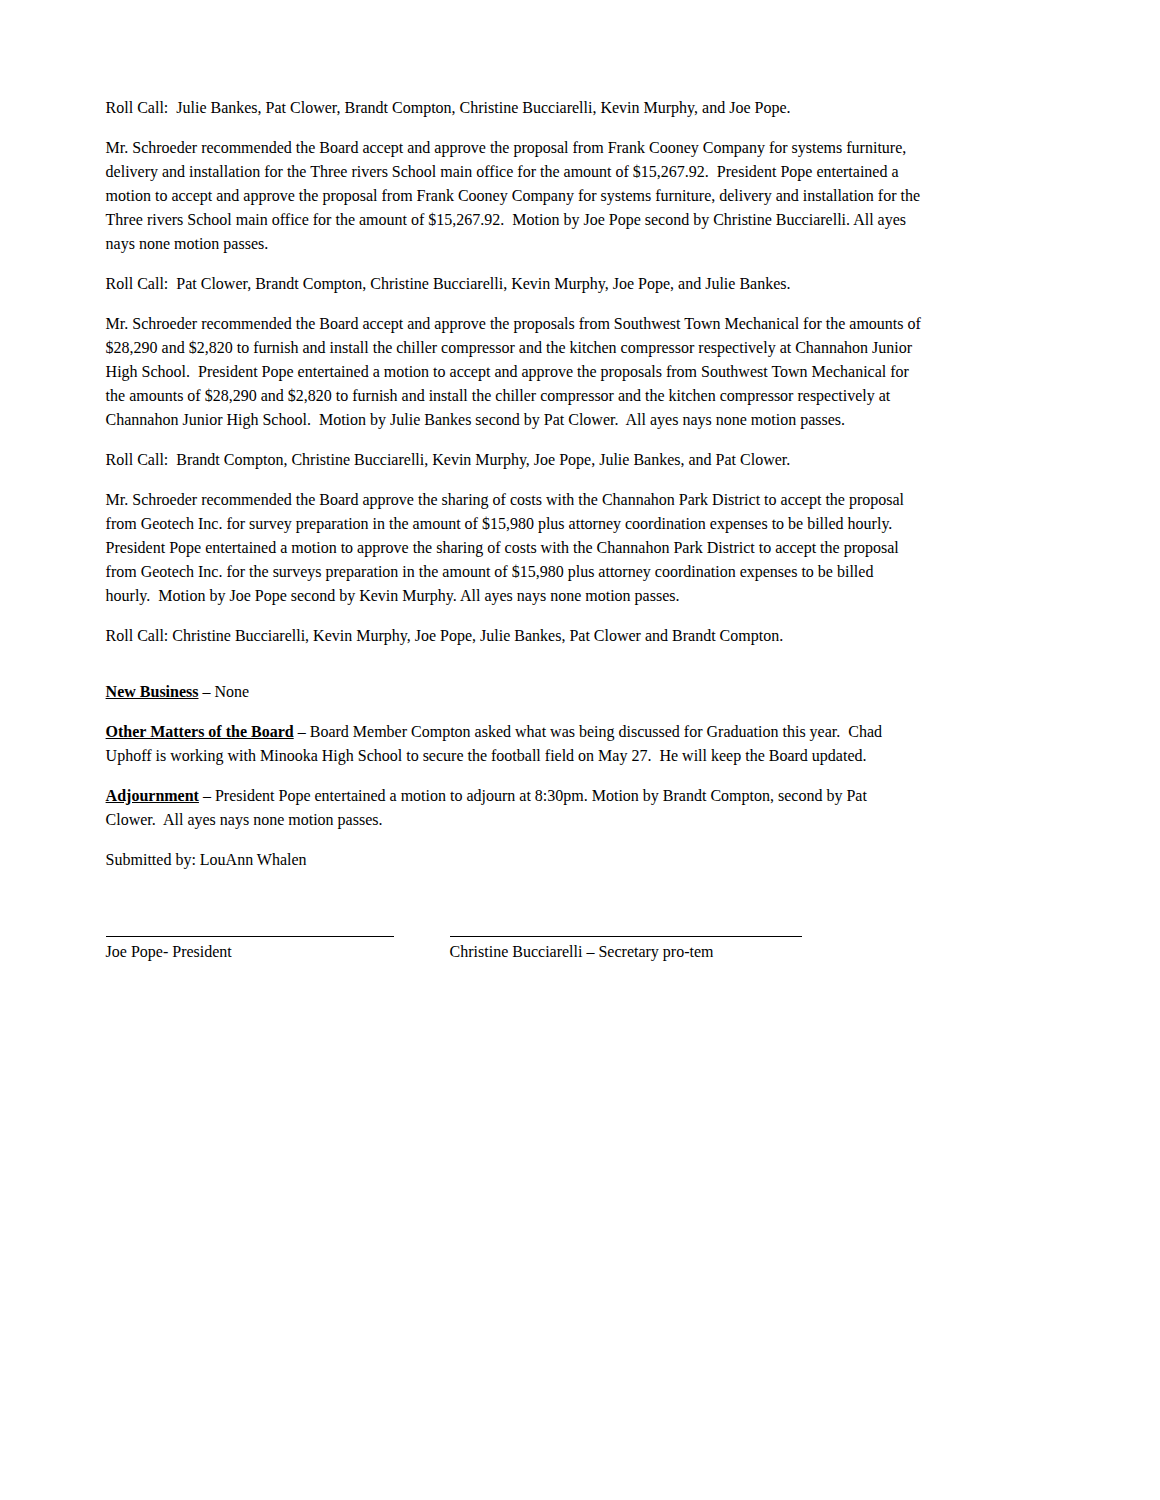Roll Call: Julie Bankes, Pat Clower, Brandt Compton, Christine Bucciarelli, Kevin Murphy, and Joe Pope.
Mr. Schroeder recommended the Board accept and approve the proposal from Frank Cooney Company for systems furniture, delivery and installation for the Three rivers School main office for the amount of $15,267.92. President Pope entertained a motion to accept and approve the proposal from Frank Cooney Company for systems furniture, delivery and installation for the Three rivers School main office for the amount of $15,267.92. Motion by Joe Pope second by Christine Bucciarelli. All ayes nays none motion passes.
Roll Call: Pat Clower, Brandt Compton, Christine Bucciarelli, Kevin Murphy, Joe Pope, and Julie Bankes.
Mr. Schroeder recommended the Board accept and approve the proposals from Southwest Town Mechanical for the amounts of $28,290 and $2,820 to furnish and install the chiller compressor and the kitchen compressor respectively at Channahon Junior High School. President Pope entertained a motion to accept and approve the proposals from Southwest Town Mechanical for the amounts of $28,290 and $2,820 to furnish and install the chiller compressor and the kitchen compressor respectively at Channahon Junior High School. Motion by Julie Bankes second by Pat Clower. All ayes nays none motion passes.
Roll Call: Brandt Compton, Christine Bucciarelli, Kevin Murphy, Joe Pope, Julie Bankes, and Pat Clower.
Mr. Schroeder recommended the Board approve the sharing of costs with the Channahon Park District to accept the proposal from Geotech Inc. for survey preparation in the amount of $15,980 plus attorney coordination expenses to be billed hourly. President Pope entertained a motion to approve the sharing of costs with the Channahon Park District to accept the proposal from Geotech Inc. for the surveys preparation in the amount of $15,980 plus attorney coordination expenses to be billed hourly. Motion by Joe Pope second by Kevin Murphy. All ayes nays none motion passes.
Roll Call: Christine Bucciarelli, Kevin Murphy, Joe Pope, Julie Bankes, Pat Clower and Brandt Compton.
New Business – None
Other Matters of the Board – Board Member Compton asked what was being discussed for Graduation this year. Chad Uphoff is working with Minooka High School to secure the football field on May 27. He will keep the Board updated.
Adjournment – President Pope entertained a motion to adjourn at 8:30pm. Motion by Brandt Compton, second by Pat Clower. All ayes nays none motion passes.
Submitted by: LouAnn Whalen
Joe Pope- President
Christine Bucciarelli – Secretary pro-tem